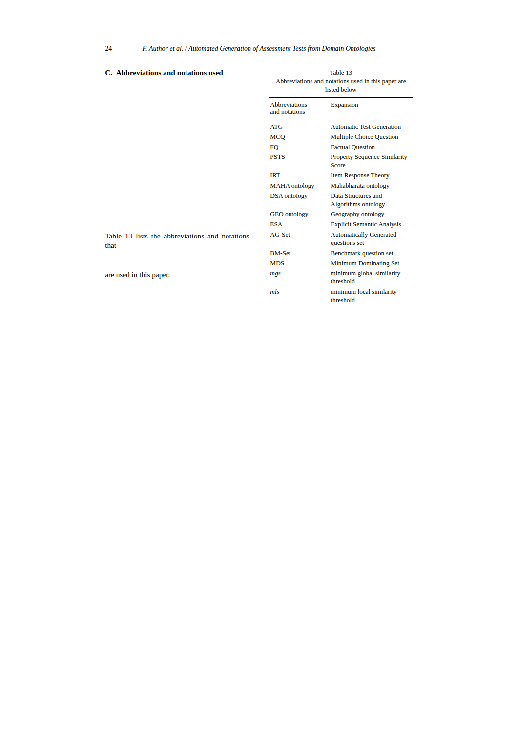24
F. Author et al. / Automated Generation of Assessment Tests from Domain Ontologies
C. Abbreviations and notations used
Table 13 lists the abbreviations and notations that
are used in this paper.
Table 13 Abbreviations and notations used in this paper are listed below
| Abbreviations and notations | Expansion |
| --- | --- |
| ATG | Automatic Test Generation |
| MCQ | Multiple Choice Question |
| FQ | Factual Question |
| PSTS | Property Sequence Similarity Score |
| IRT | Item Response Theory |
| MAHA ontology | Mahabharata ontology |
| DSA ontology | Data Structures and Algorithms ontology |
| GEO ontology | Geography ontology |
| ESA | Explicit Semantic Analysis |
| AG-Set | Automatically Generated questions set |
| BM-Set | Benchmark question set |
| MDS | Minimum Dominating Set |
| mgs | minimum global similarity threshold |
| mls | minimum local similarity threshold |